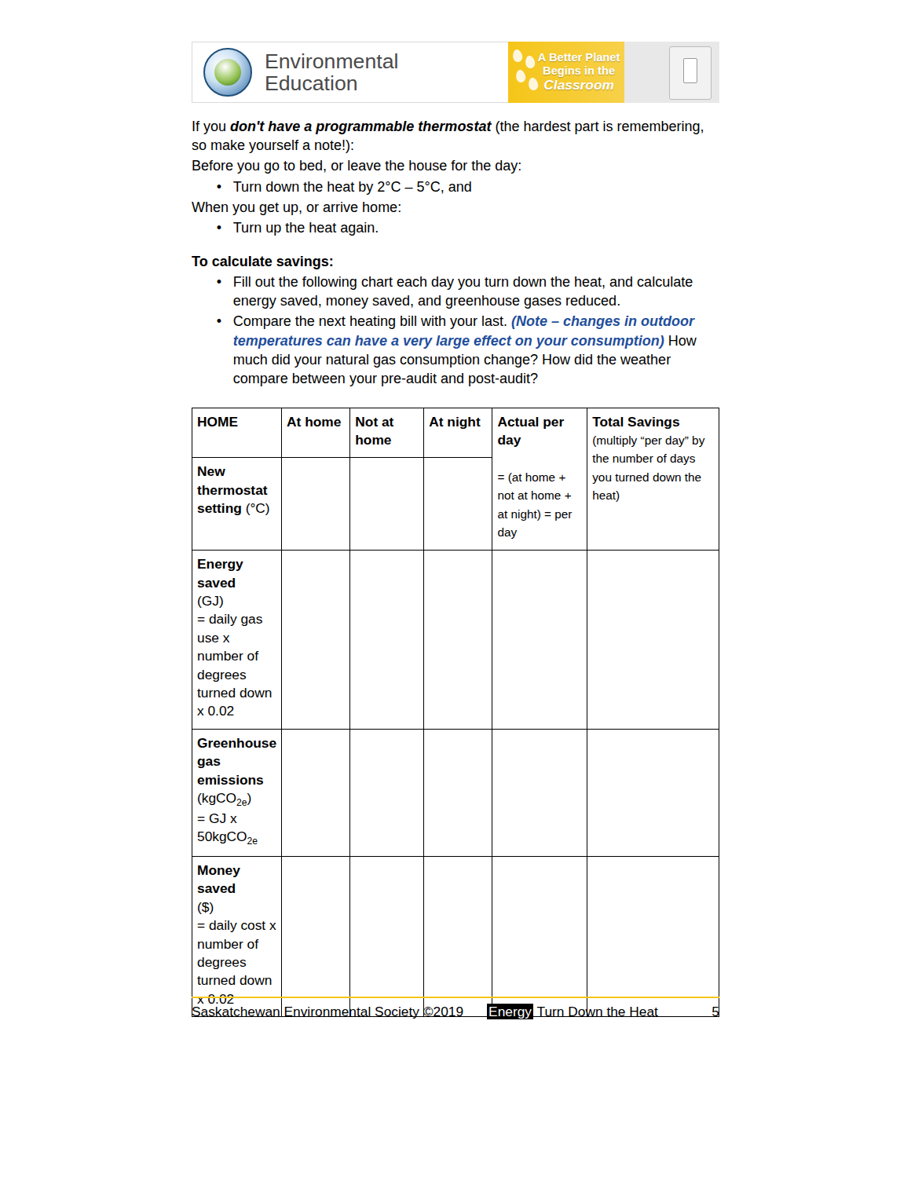Environmental
Education
A Better Planet
Begins in the
Classroom
If you don't have a programmable thermostat (the hardest part is remembering, so make yourself a note!):
Before you go to bed, or leave the house for the day:
Turn down the heat by 2°C – 5°C, and
When you get up, or arrive home:
Turn up the heat again.
To calculate savings:
Fill out the following chart each day you turn down the heat, and calculate energy saved, money saved, and greenhouse gases reduced.
Compare the next heating bill with your last. (Note – changes in outdoor temperatures can have a very large effect on your consumption) How much did your natural gas consumption change? How did the weather compare between your pre-audit and post-audit?
| HOME | At home | Not at home | At night | Actual per day = (at home + not at home + at night) = per day | Total Savings (multiply “per day” by the number of days you turned down the heat) |
| --- | --- | --- | --- | --- | --- |
| New thermostat setting (°C) | | | |
| Energy saved (GJ) = daily gas use x number of degrees turned down x 0.02 | | | | | |
| Greenhouse gas emissions (kgCO 2e ) = GJ x 50kgCO 2e | | | | | |
| Money saved ($) = daily cost x number of degrees turned down x 0.02 | | | | | |
Saskatchewan Environmental Society ©2019
Energy Turn Down the Heat
5